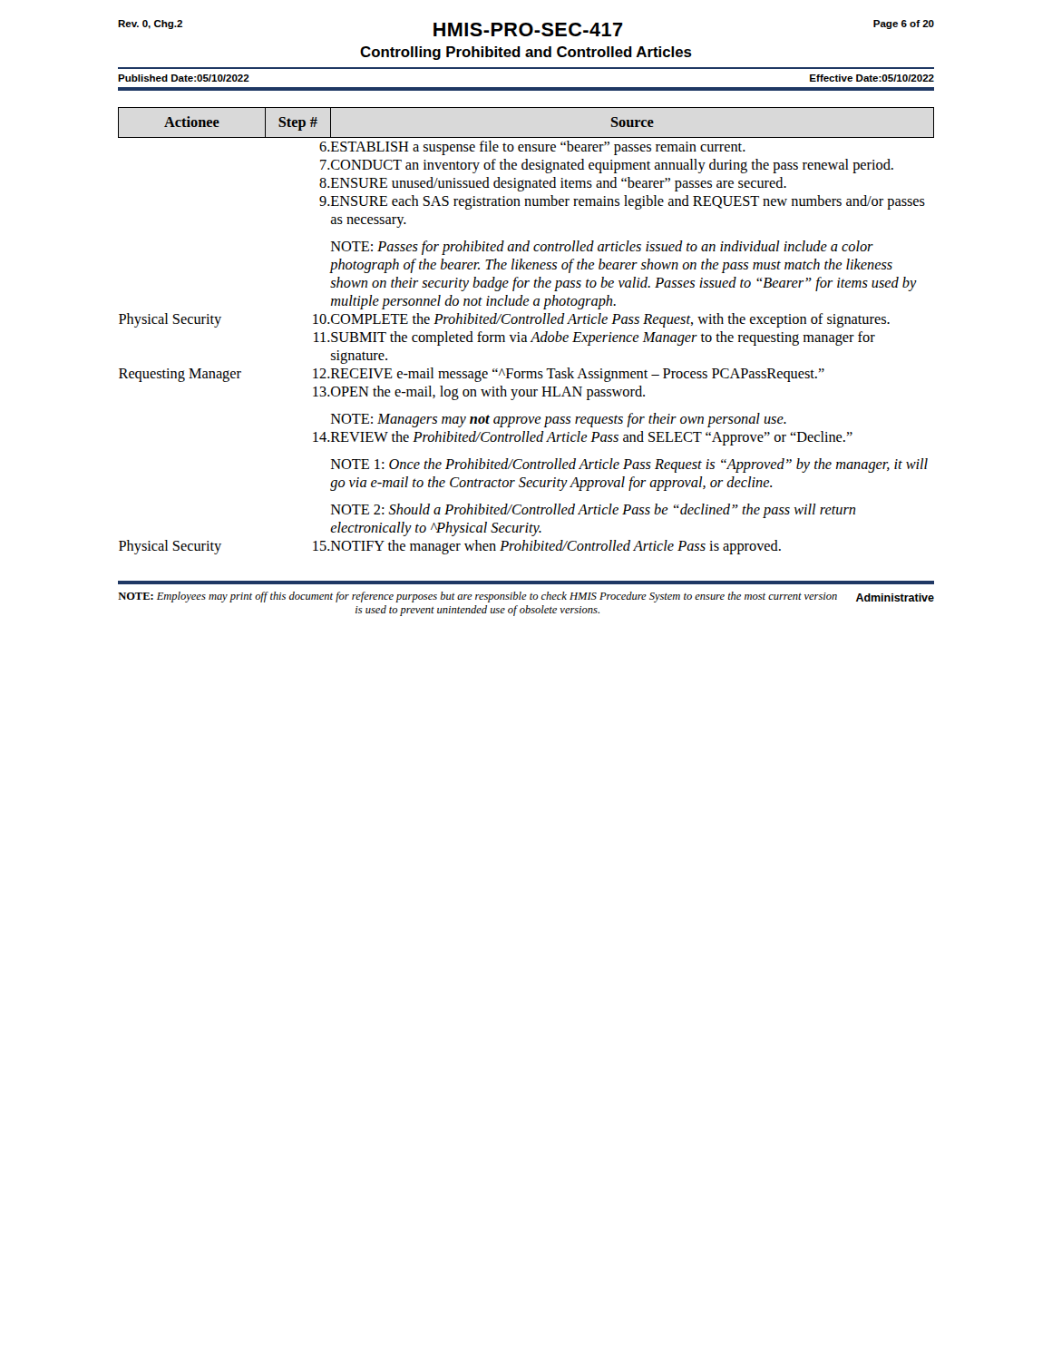Rev. 0, Chg.2
HMIS-PRO-SEC-417
Page 6 of 20
Controlling Prohibited and Controlled Articles
Published Date:05/10/2022
Effective Date:05/10/2022
| Actionee | Step # | Source |
| --- | --- | --- |
| | 6. | ESTABLISH a suspense file to ensure “bearer” passes remain current. |
| | 7. | CONDUCT an inventory of the designated equipment annually during the pass renewal period. |
| | 8. | ENSURE unused/unissued designated items and “bearer” passes are secured. |
| | 9. | ENSURE each SAS registration number remains legible and REQUEST new numbers and/or passes as necessary. NOTE: Passes for prohibited and controlled articles issued to an individual include a color photograph of the bearer. The likeness of the bearer shown on the pass must match the likeness shown on their security badge for the pass to be valid. Passes issued to “Bearer” for items used by multiple personnel do not include a photograph. |
| Physical Security | 10. | COMPLETE the Prohibited/Controlled Article Pass Request , with the exception of signatures. |
| | 11. | SUBMIT the completed form via Adobe Experience Manager to the requesting manager for signature. |
| Requesting Manager | 12. | RECEIVE e-mail message “^Forms Task Assignment – Process PCAPassRequest.” |
| | 13. | OPEN the e-mail, log on with your HLAN password. NOTE: Managers may not approve pass requests for their own personal use. |
| | 14. | REVIEW the Prohibited/Controlled Article Pass and SELECT “Approve” or “Decline.” NOTE 1: Once the Prohibited/Controlled Article Pass Request is “Approved” by the manager, it will go via e-mail to the Contractor Security Approval for approval, or decline. NOTE 2: Should a Prohibited/Controlled Article Pass be “declined” the pass will return electronically to ^Physical Security. |
| Physical Security | 15. | NOTIFY the manager when Prohibited/Controlled Article Pass is approved. |
NOTE: Employees may print off this document for reference purposes but are responsible to check HMIS Procedure System to ensure the most current version is used to prevent unintended use of obsolete versions.
Administrative